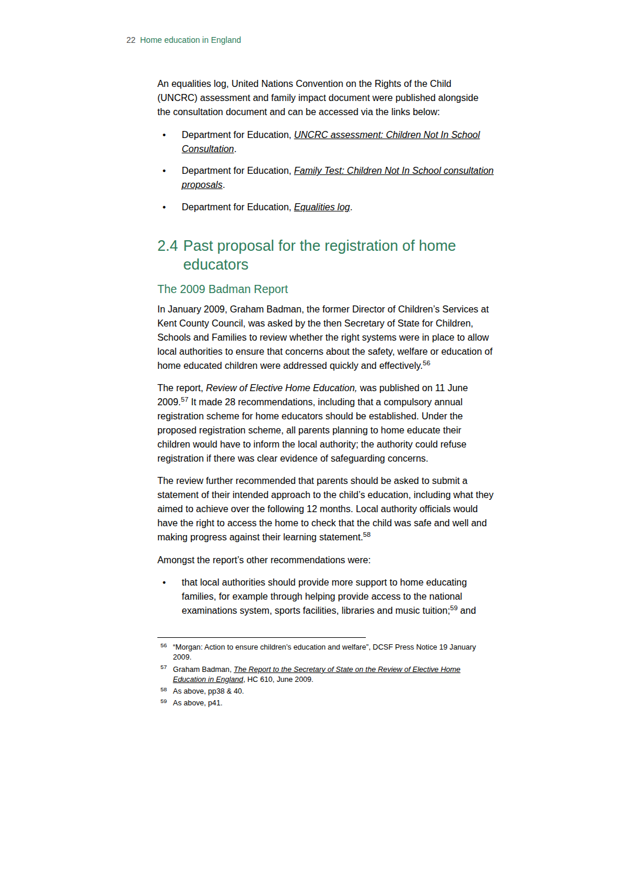22 Home education in England
An equalities log, United Nations Convention on the Rights of the Child (UNCRC) assessment and family impact document were published alongside the consultation document and can be accessed via the links below:
Department for Education, UNCRC assessment: Children Not In School Consultation.
Department for Education, Family Test: Children Not In School consultation proposals.
Department for Education, Equalities log.
2.4 Past proposal for the registration of home educators
The 2009 Badman Report
In January 2009, Graham Badman, the former Director of Children’s Services at Kent County Council, was asked by the then Secretary of State for Children, Schools and Families to review whether the right systems were in place to allow local authorities to ensure that concerns about the safety, welfare or education of home educated children were addressed quickly and effectively.56
The report, Review of Elective Home Education, was published on 11 June 2009.57 It made 28 recommendations, including that a compulsory annual registration scheme for home educators should be established. Under the proposed registration scheme, all parents planning to home educate their children would have to inform the local authority; the authority could refuse registration if there was clear evidence of safeguarding concerns.
The review further recommended that parents should be asked to submit a statement of their intended approach to the child’s education, including what they aimed to achieve over the following 12 months. Local authority officials would have the right to access the home to check that the child was safe and well and making progress against their learning statement.58
Amongst the report’s other recommendations were:
that local authorities should provide more support to home educating families, for example through helping provide access to the national examinations system, sports facilities, libraries and music tuition;59 and
“Morgan: Action to ensure children’s education and welfare”, DCSF Press Notice 19 January 2009.
Graham Badman, The Report to the Secretary of State on the Review of Elective Home Education in England, HC 610, June 2009.
As above, pp38 & 40.
As above, p41.